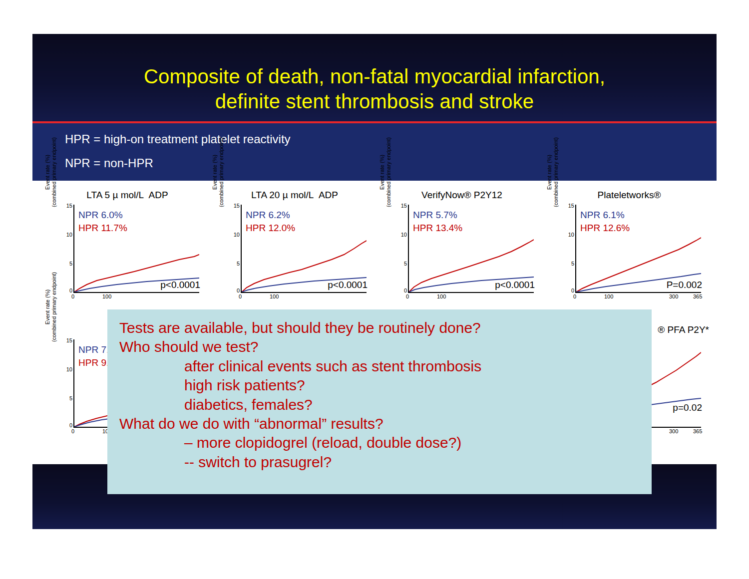Composite of death, non-fatal myocardial infarction,
definite stent thrombosis and stroke
HPR = high-on treatment platelet reactivity
NPR = non-HPR
LTA 5 µ mol/L ADP
Event rate (%)
(combined primary endpoint)
15 10 5 0
0 100
NPR 6.0%
HPR 11.7%
p<0.0001
LTA 20 µ mol/L ADP
Event rate (%)
(combined primary endpoint)
15 10 5 0
0 100
NPR 6.2%
HPR 12.0%
p<0.0001
VerifyNow® P2Y12
Event rate (%)
(combined primary endpoint)
15 10 5 0
0 100
NPR 5.7%
HPR 13.4%
p<0.0001
Plateletworks®
Event rate (%)
(combined primary endpoint)
15 10 5 0
0 100 300 365
NPR 6.1%
HPR 12.6%
P=0.002
Event rate (%)
(combined primary endpoint)
15 10 5 0
0 100
NPR 7.5%
HPR 9.8%
® PFA P2Y*
300 365
p=0.02
Tests are available, but should they be routinely done?
Who should we test?
after clinical events such as stent thrombosis
high risk patients?
diabetics, females?
What do we do with “abnormal” results?
– more clopidogrel (reload, double dose?)
-- switch to prasugrel?